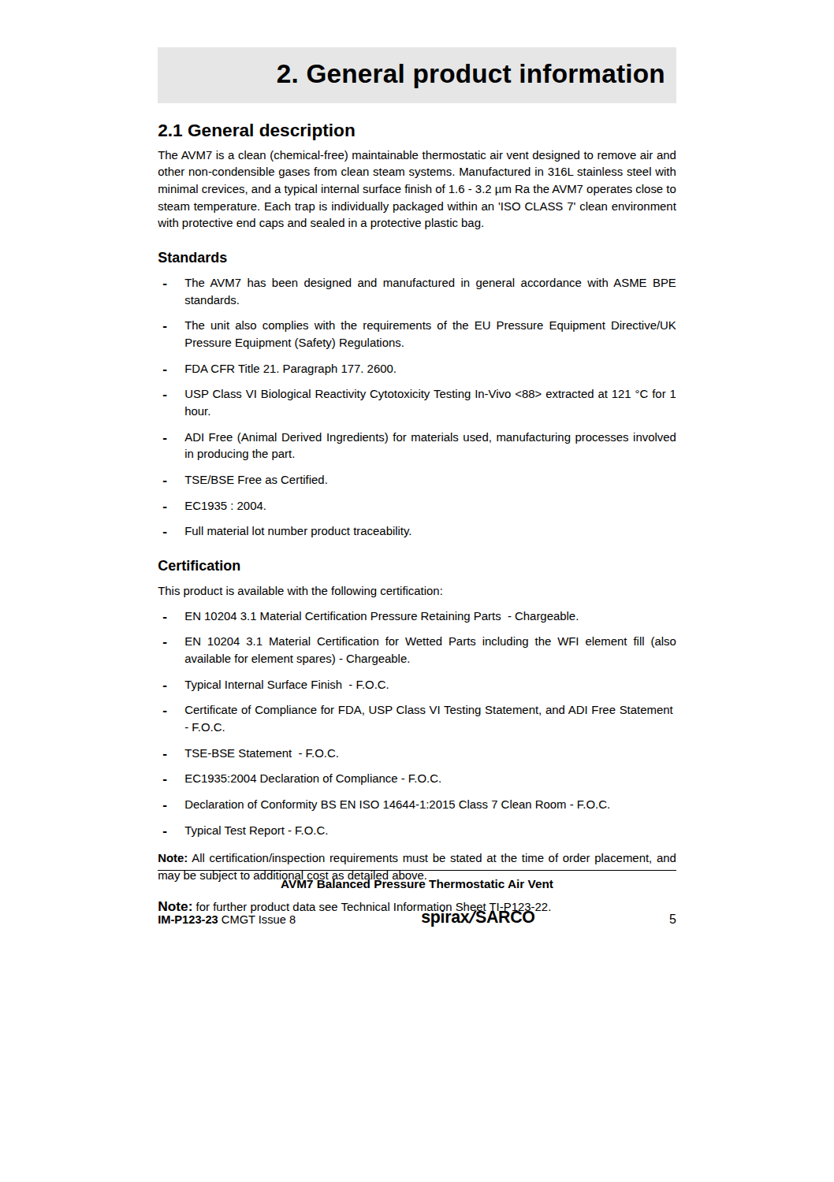2. General product information
2.1 General description
The AVM7 is a clean (chemical-free) maintainable thermostatic air vent designed to remove air and other non-condensible gases from clean steam systems. Manufactured in 316L stainless steel with minimal crevices, and a typical internal surface finish of 1.6 - 3.2 µm Ra the AVM7 operates close to steam temperature. Each trap is individually packaged within an 'ISO CLASS 7' clean environment with protective end caps and sealed in a protective plastic bag.
Standards
The AVM7 has been designed and manufactured in general accordance with ASME BPE standards.
The unit also complies with the requirements of the EU Pressure Equipment Directive/UK Pressure Equipment (Safety) Regulations.
FDA CFR Title 21. Paragraph 177. 2600.
USP Class VI Biological Reactivity Cytotoxicity Testing In-Vivo <88> extracted at 121 °C for 1 hour.
ADI Free (Animal Derived Ingredients) for materials used, manufacturing processes involved in producing the part.
TSE/BSE Free as Certified.
EC1935 : 2004.
Full material lot number product traceability.
Certification
This product is available with the following certification:
EN 10204 3.1 Material Certification Pressure Retaining Parts - Chargeable.
EN 10204 3.1 Material Certification for Wetted Parts including the WFI element fill (also available for element spares) - Chargeable.
Typical Internal Surface Finish - F.O.C.
Certificate of Compliance for FDA, USP Class VI Testing Statement, and ADI Free Statement - F.O.C.
TSE-BSE Statement - F.O.C.
EC1935:2004 Declaration of Compliance - F.O.C.
Declaration of Conformity BS EN ISO 14644-1:2015 Class 7 Clean Room - F.O.C.
Typical Test Report - F.O.C.
Note: All certification/inspection requirements must be stated at the time of order placement, and may be subject to additional cost as detailed above.
Note: for further product data see Technical Information Sheet TI-P123-22.
AVM7 Balanced Pressure Thermostatic Air Vent
IM-P123-23 CMGT Issue 8
spirax/SARCO
5